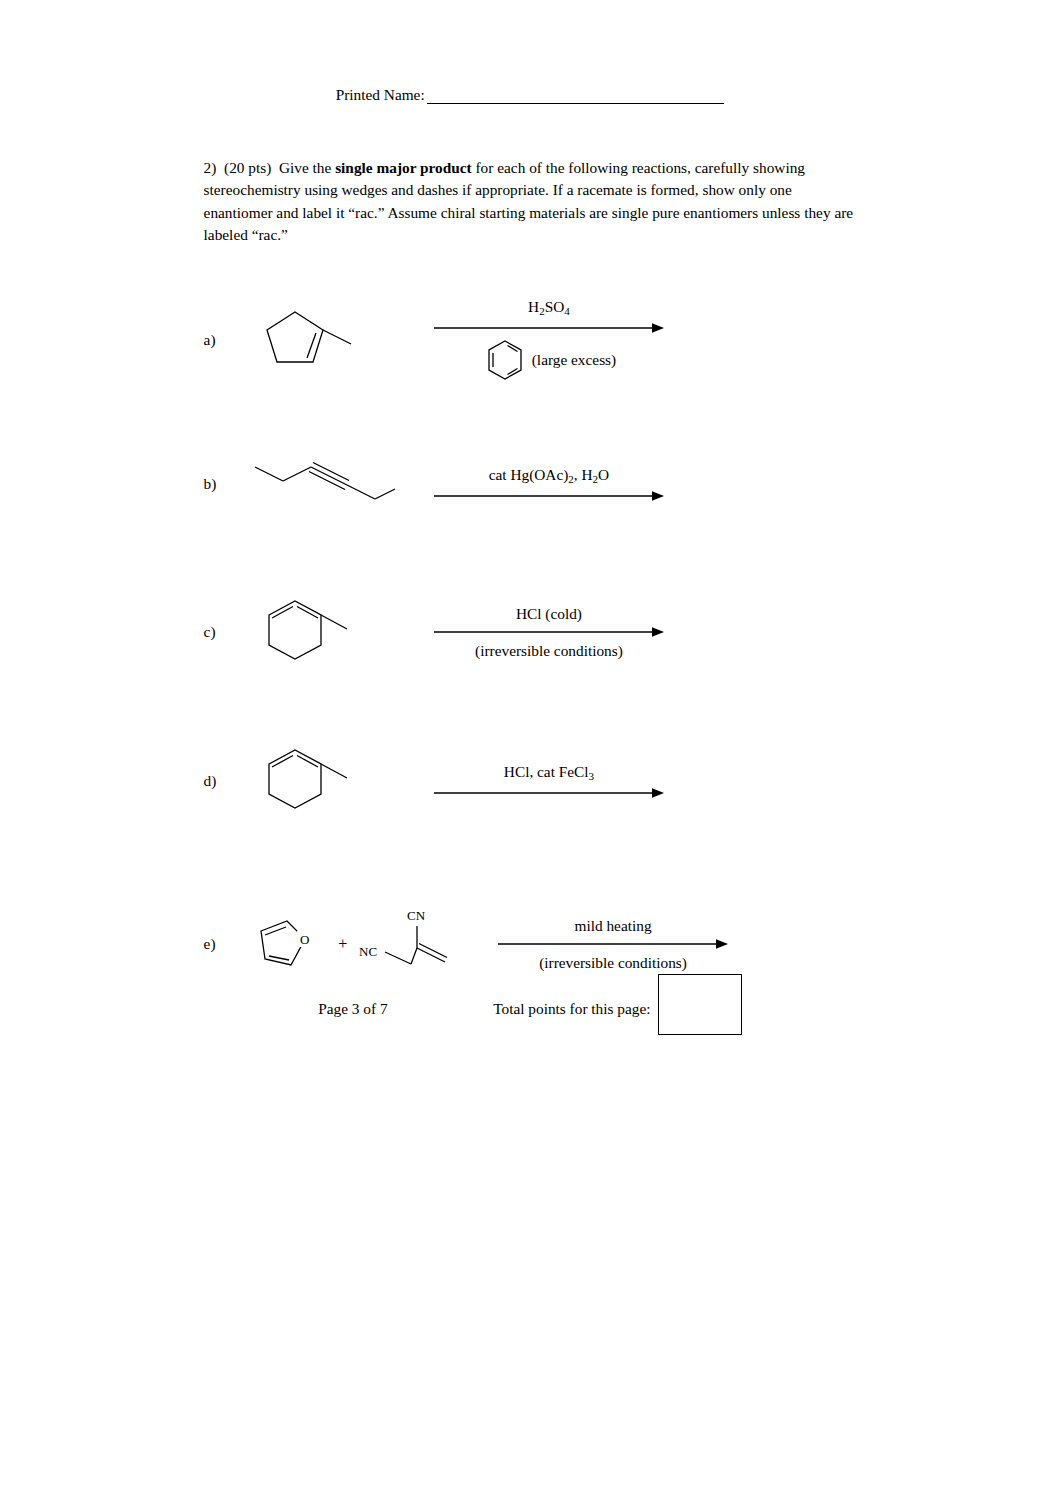Printed Name:
2) (20 pts) Give the single major product for each of the following reactions, carefully showing stereochemistry using wedges and dashes if appropriate. If a racemate is formed, show only one enantiomer and label it “rac.” Assume chiral starting materials are single pure enantiomers unless they are labeled “rac.”
a)
H2SO4
(large excess)
b)
cat Hg(OAc)2, H2O
c)
HCl (cold)
(irreversible conditions)
d)
HCl, cat FeCl3
e)
O + NC CN
mild heating
(irreversible conditions)
Page 3 of 7
Total points for this page: